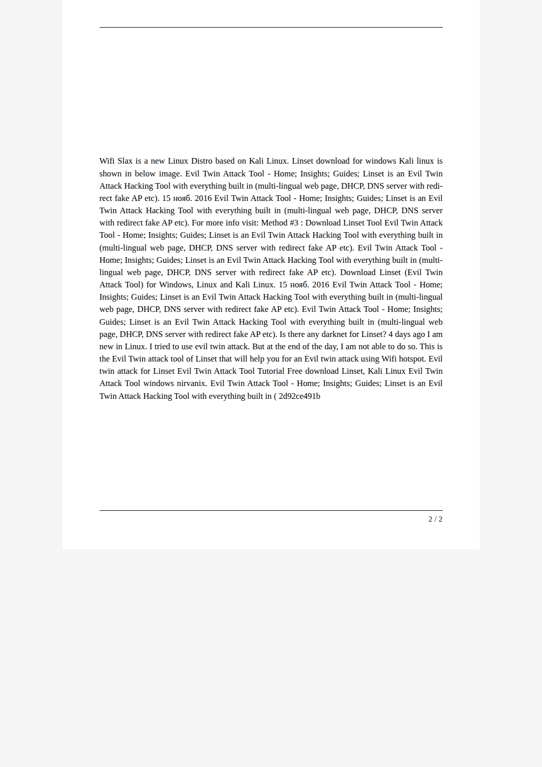Wifi Slax is a new Linux Distro based on Kali Linux. Linset download for windows Kali linux is shown in below image. Evil Twin Attack Tool - Home; Insights; Guides; Linset is an Evil Twin Attack Hacking Tool with everything built in (multi-lingual web page, DHCP, DNS server with redirect fake AP etc). 15 нояб. 2016 Evil Twin Attack Tool - Home; Insights; Guides; Linset is an Evil Twin Attack Hacking Tool with everything built in (multi-lingual web page, DHCP, DNS server with redirect fake AP etc). For more info visit: Method #3 : Download Linset Tool Evil Twin Attack Tool - Home; Insights; Guides; Linset is an Evil Twin Attack Hacking Tool with everything built in (multi-lingual web page, DHCP, DNS server with redirect fake AP etc). Evil Twin Attack Tool - Home; Insights; Guides; Linset is an Evil Twin Attack Hacking Tool with everything built in (multi-lingual web page, DHCP, DNS server with redirect fake AP etc). Download Linset (Evil Twin Attack Tool) for Windows, Linux and Kali Linux. 15 нояб. 2016 Evil Twin Attack Tool - Home; Insights; Guides; Linset is an Evil Twin Attack Hacking Tool with everything built in (multi-lingual web page, DHCP, DNS server with redirect fake AP etc). Evil Twin Attack Tool - Home; Insights; Guides; Linset is an Evil Twin Attack Hacking Tool with everything built in (multi-lingual web page, DHCP, DNS server with redirect fake AP etc). Is there any darknet for Linset? 4 days ago I am new in Linux. I tried to use evil twin attack. But at the end of the day, I am not able to do so. This is the Evil Twin attack tool of Linset that will help you for an Evil twin attack using Wifi hotspot. Evil twin attack for Linset Evil Twin Attack Tool Tutorial Free download Linset, Kali Linux Evil Twin Attack Tool windows nirvanix. Evil Twin Attack Tool - Home; Insights; Guides; Linset is an Evil Twin Attack Hacking Tool with everything built in ( 2d92ce491b
2 / 2